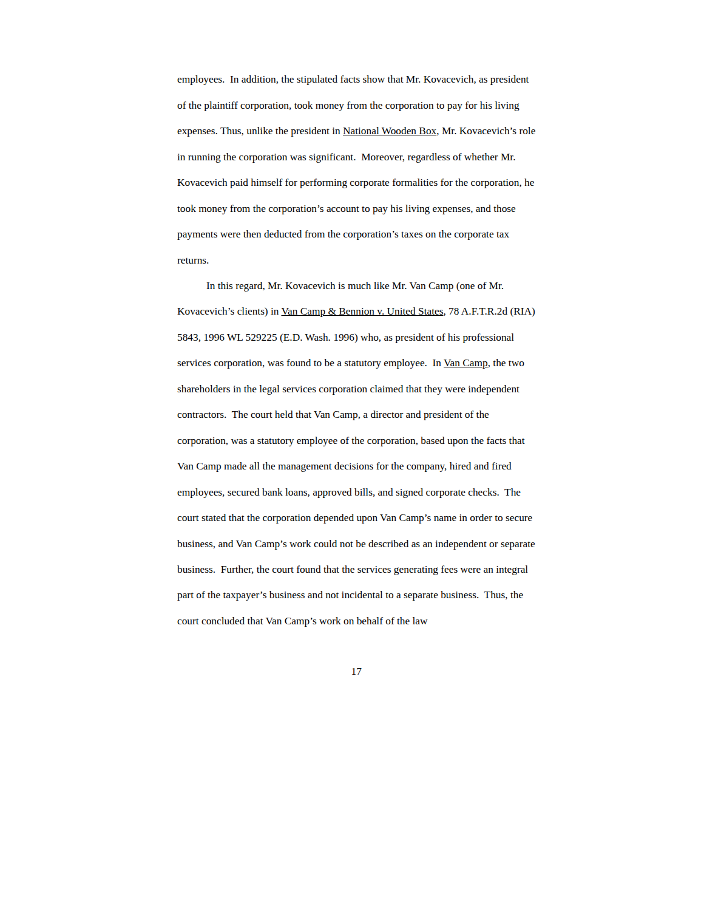employees. In addition, the stipulated facts show that Mr. Kovacevich, as president of the plaintiff corporation, took money from the corporation to pay for his living expenses. Thus, unlike the president in National Wooden Box, Mr. Kovacevich’s role in running the corporation was significant. Moreover, regardless of whether Mr. Kovacevich paid himself for performing corporate formalities for the corporation, he took money from the corporation’s account to pay his living expenses, and those payments were then deducted from the corporation’s taxes on the corporate tax returns.
In this regard, Mr. Kovacevich is much like Mr. Van Camp (one of Mr. Kovacevich’s clients) in Van Camp & Bennion v. United States, 78 A.F.T.R.2d (RIA) 5843, 1996 WL 529225 (E.D. Wash. 1996) who, as president of his professional services corporation, was found to be a statutory employee. In Van Camp, the two shareholders in the legal services corporation claimed that they were independent contractors. The court held that Van Camp, a director and president of the corporation, was a statutory employee of the corporation, based upon the facts that Van Camp made all the management decisions for the company, hired and fired employees, secured bank loans, approved bills, and signed corporate checks. The court stated that the corporation depended upon Van Camp’s name in order to secure business, and Van Camp’s work could not be described as an independent or separate business. Further, the court found that the services generating fees were an integral part of the taxpayer’s business and not incidental to a separate business. Thus, the court concluded that Van Camp’s work on behalf of the law
17